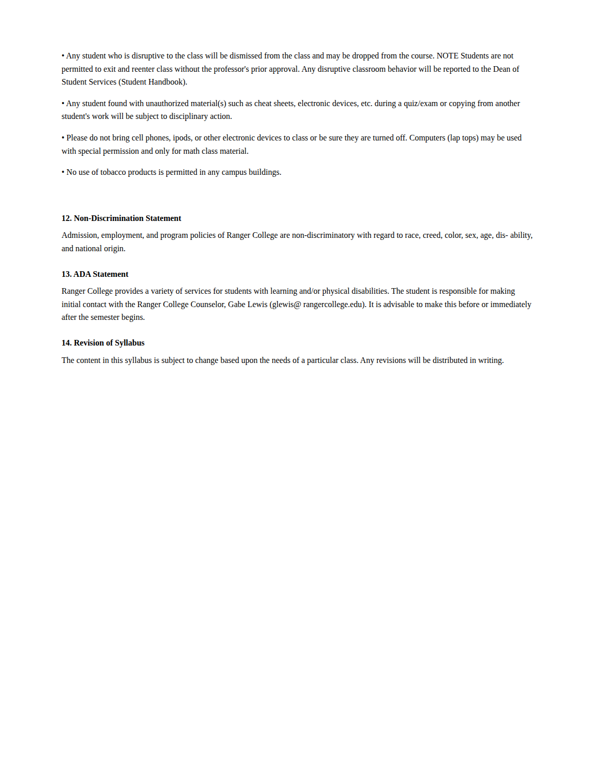• Any student who is disruptive to the class will be dismissed from the class and may be dropped from the course. NOTE Students are not permitted to exit and reenter class without the professor's prior approval. Any disruptive classroom behavior will be reported to the Dean of Student Services (Student Handbook).
• Any student found with unauthorized material(s) such as cheat sheets, electronic devices, etc. during a quiz/exam or copying from another student's work will be subject to disciplinary action.
• Please do not bring cell phones, ipods, or other electronic devices to class or be sure they are turned off. Computers (lap tops) may be used with special permission and only for math class material.
• No use of tobacco products is permitted in any campus buildings.
12. Non-Discrimination Statement
Admission, employment, and program policies of Ranger College are non-discriminatory with regard to race, creed, color, sex, age, dis- ability, and national origin.
13. ADA Statement
Ranger College provides a variety of services for students with learning and/or physical disabilities. The student is responsible for making initial contact with the Ranger College Counselor, Gabe Lewis (glewis@ rangercollege.edu). It is advisable to make this before or immediately after the semester begins.
14. Revision of Syllabus
The content in this syllabus is subject to change based upon the needs of a particular class. Any revisions will be distributed in writing.